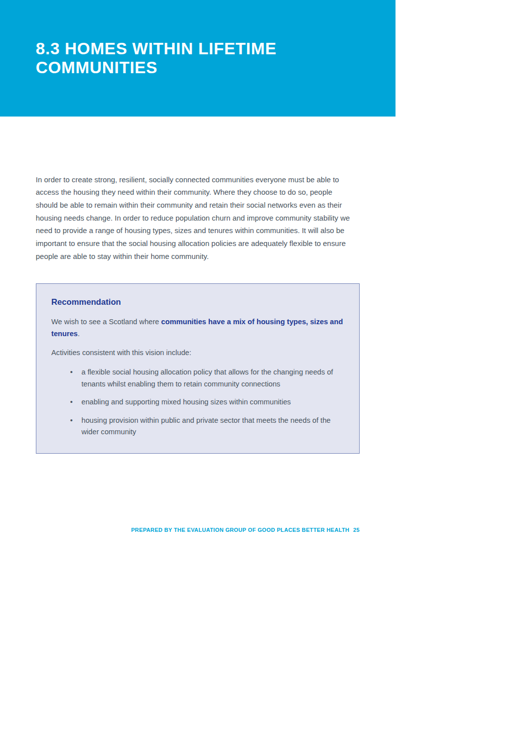8.3 Homes within lifetime communities
In order to create strong, resilient, socially connected communities everyone must be able to access the housing they need within their community. Where they choose to do so, people should be able to remain within their community and retain their social networks even as their housing needs change. In order to reduce population churn and improve community stability we need to provide a range of housing types, sizes and tenures within communities. It will also be important to ensure that the social housing allocation policies are adequately flexible to ensure people are able to stay within their home community.
Recommendation
We wish to see a Scotland where communities have a mix of housing types, sizes and tenures.
Activities consistent with this vision include:
a flexible social housing allocation policy that allows for the changing needs of tenants whilst enabling them to retain community connections
enabling and supporting mixed housing sizes within communities
housing provision within public and private sector that meets the needs of the wider community
Prepared by the Evaluation Group of Good Places Better Health25